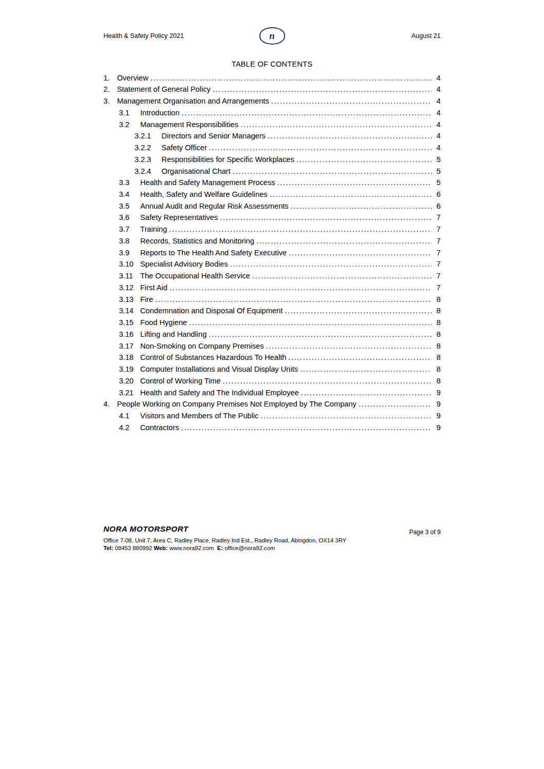Health & Safety Policy 2021
August 21
TABLE OF CONTENTS
1. Overview ................................................................................................................................. 4
2. Statement of General Policy ......................................................................................................... 4
3. Management Organisation and Arrangements ......................................................................... 4
3.1 Introduction ................................................................................................................. 4
3.2 Management Responsibilities ......................................................................................... 4
3.2.1 Directors and Senior Managers ................................................................................. 4
3.2.2 Safety Officer ................................................................................................. 4
3.2.3 Responsibilities for Specific Workplaces ..................................................................... 5
3.2.4 Organisational Chart ..................................................................................... 5
3.3 Health and Safety Management Process ......................................................................... 5
3.4 Health, Safety and Welfare Guidelines ............................................................................. 6
3.5 Annual Audit and Regular Risk Assessments ................................................................. 6
3.6 Safety Representatives ................................................................................................. 7
3.7 Training ................................................................................................................. 7
3.8 Records, Statistics and Monitoring ................................................................................. 7
3.9 Reports to The Health And Safety Executive ..................................................................... 7
3.10 Specialist Advisory Bodies ............................................................................................. 7
3.11 The Occupational Health Service ..................................................................................... 7
3.12 First Aid ................................................................................................................. 7
3.13 Fire ..................................................................................................................... 8
3.14 Condemnation and Disposal Of Equipment ......................................................................... 8
3.15 Food Hygiene ......................................................................................................... 8
3.16 Lifting and Handling ................................................................................................. 8
3.17 Non-Smoking on Company Premises ............................................................................. 8
3.18 Control of Substances Hazardous To Health ..................................................................... 8
3.19 Computer Installations and Visual Display Units ............................................................. 8
3.20 Control of Working Time ............................................................................................. 8
3.21 Health and Safety and The Individual Employee ................................................................. 9
4. People Working on Company Premises Not Employed by The Company ..................................... 9
4.1 Visitors and Members of The Public ................................................................................. 9
4.2 Contractors ................................................................................................................. 9
NORA MOTORSPORT
Page 3 of 9
Office 7-08, Unit 7, Area C, Radley Place, Radley Ind Est., Radley Road, Abingdon, OX14 3RY
Tel: 08453 880992 Web: www.nora92.com E: office@nora92.com